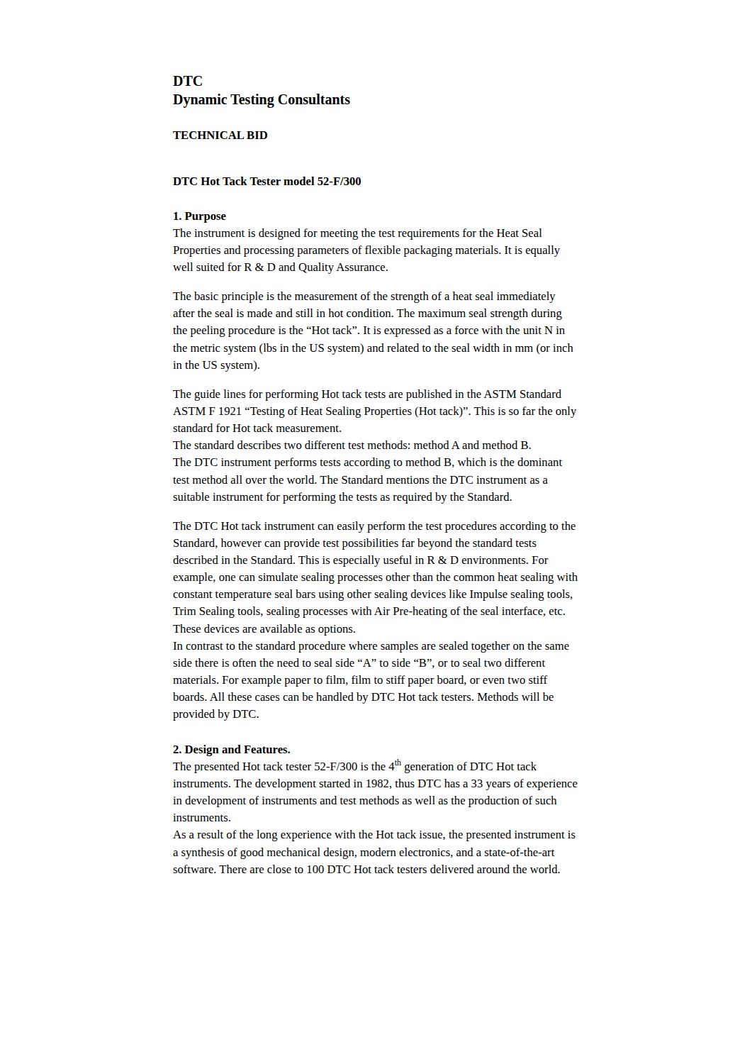DTC
Dynamic Testing Consultants
TECHNICAL BID
DTC Hot Tack Tester model 52-F/300
1. Purpose
The instrument is designed for meeting the test requirements for the Heat Seal Properties and processing parameters of flexible packaging materials. It is equally well suited for R & D and Quality Assurance.
The basic principle is the measurement of the strength of a heat seal immediately after the seal is made and still in hot condition. The maximum seal strength during the peeling procedure is the “Hot tack”. It is expressed as a force with the unit N in the metric system (lbs in the US system) and related to the seal width in mm (or inch in the US system).
The guide lines for performing Hot tack tests are published in the ASTM Standard
ASTM F 1921 “Testing of Heat Sealing Properties (Hot tack)”. This is so far the only standard for Hot tack measurement.
The standard describes two different test methods: method A and method B.
The DTC instrument performs tests according to method B, which is the dominant test method all over the world. The Standard mentions the DTC instrument as a suitable instrument for performing the tests as required by the Standard.
The DTC Hot tack instrument can easily perform the test procedures according to the Standard, however can provide test possibilities far beyond the standard tests described in the Standard. This is especially useful in R & D environments. For example, one can simulate sealing processes other than the common heat sealing with constant temperature seal bars using other sealing devices like Impulse sealing tools, Trim Sealing tools, sealing processes with Air Pre-heating of the seal interface, etc. These devices are available as options.
In contrast to the standard procedure where samples are sealed together on the same side there is often the need to seal side “A” to side “B”, or to seal two different materials. For example paper to film, film to stiff paper board, or even two stiff boards. All these cases can be handled by DTC Hot tack testers. Methods will be provided by DTC.
2. Design and Features.
The presented Hot tack tester 52-F/300 is the 4th generation of DTC Hot tack instruments. The development started in 1982, thus DTC has a 33 years of experience in development of instruments and test methods as well as the production of such instruments.
As a result of the long experience with the Hot tack issue, the presented instrument is a synthesis of good mechanical design, modern electronics, and a state-of-the-art software. There are close to 100 DTC Hot tack testers delivered around the world.